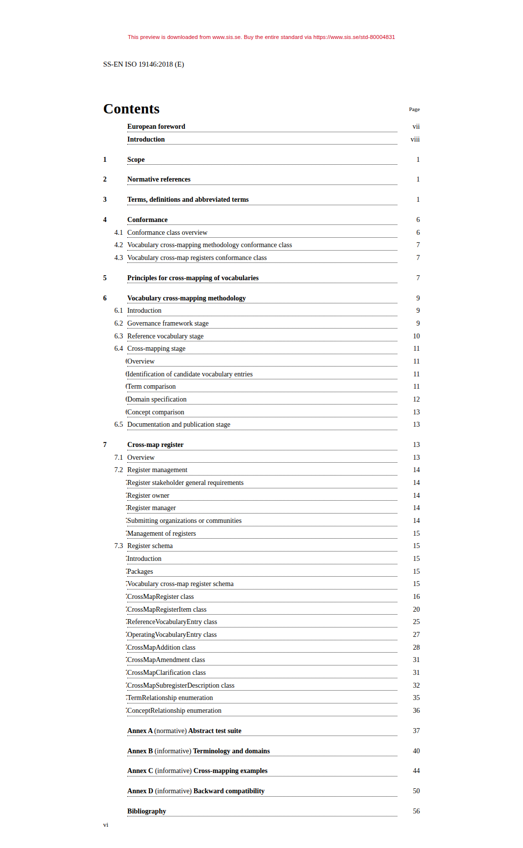This preview is downloaded from www.sis.se. Buy the entire standard via https://www.sis.se/std-80004831
SS-EN ISO 19146:2018 (E)
Contents
Page
| | European foreword | vii |
| | Introduction | viii |
| 1 | Scope | 1 |
| 2 | Normative references | 1 |
| 3 | Terms, definitions and abbreviated terms | 1 |
| 4 | Conformance | 6 |
| 4.1 | Conformance class overview | 6 |
| 4.2 | Vocabulary cross-mapping methodology conformance class | 7 |
| 4.3 | Vocabulary cross-map registers conformance class | 7 |
| 5 | Principles for cross-mapping of vocabularies | 7 |
| 6 | Vocabulary cross-mapping methodology | 9 |
| 6.1 | Introduction | 9 |
| 6.2 | Governance framework stage | 9 |
| 6.3 | Reference vocabulary stage | 10 |
| 6.4 | Cross-mapping stage | 11 |
| 6.4.1 | Overview | 11 |
| 6.4.2 | Identification of candidate vocabulary entries | 11 |
| 6.4.3 | Term comparison | 11 |
| 6.4.4 | Domain specification | 12 |
| 6.4.5 | Concept comparison | 13 |
| 6.5 | Documentation and publication stage | 13 |
| 7 | Cross-map register | 13 |
| 7.1 | Overview | 13 |
| 7.2 | Register management | 14 |
| 7.2.1 | Register stakeholder general requirements | 14 |
| 7.2.2 | Register owner | 14 |
| 7.2.3 | Register manager | 14 |
| 7.2.4 | Submitting organizations or communities | 14 |
| 7.2.5 | Management of registers | 15 |
| 7.3 | Register schema | 15 |
| 7.3.1 | Introduction | 15 |
| 7.3.2 | Packages | 15 |
| 7.3.3 | Vocabulary cross-map register schema | 15 |
| 7.3.4 | CrossMapRegister class | 16 |
| 7.3.5 | CrossMapRegisterItem class | 20 |
| 7.3.6 | ReferenceVocabularyEntry class | 25 |
| 7.3.7 | OperatingVocabularyEntry class | 27 |
| 7.3.8 | CrossMapAddition class | 28 |
| 7.3.9 | CrossMapAmendment class | 31 |
| 7.3.10 | CrossMapClarification class | 31 |
| 7.3.11 | CrossMapSubregisterDescription class | 32 |
| 7.3.12 | TermRelationship enumeration | 35 |
| 7.3.13 | ConceptRelationship enumeration | 36 |
| | Annex A (normative) Abstract test suite | 37 |
| | Annex B (informative) Terminology and domains | 40 |
| | Annex C (informative) Cross-mapping examples | 44 |
| | Annex D (informative) Backward compatibility | 50 |
| | Bibliography | 56 |
vi